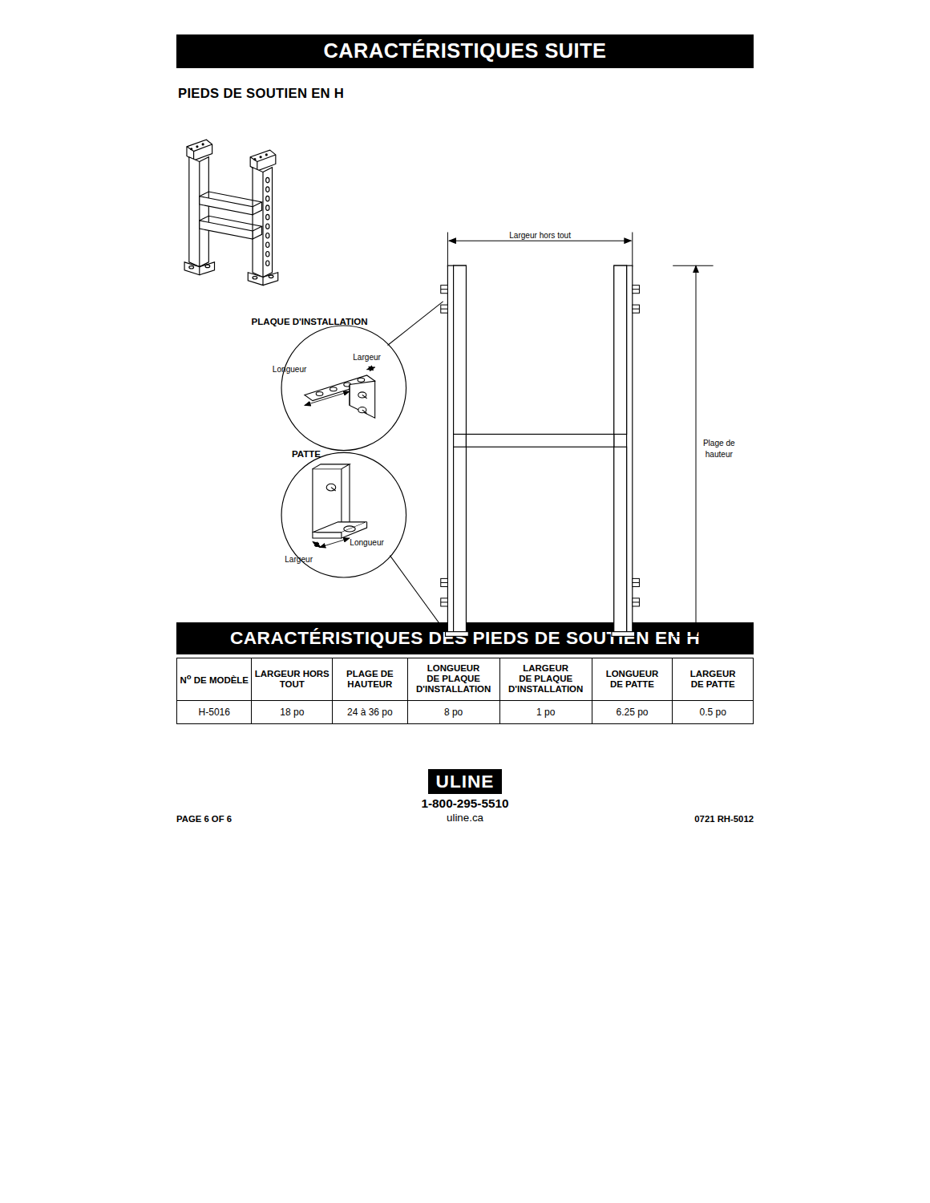CARACTÉRISTIQUES SUITE
PIEDS DE SOUTIEN EN H
Largeur hors tout Plage de hauteur PLAQUE D'INSTALLATION Longueur Largeur PATTE Longueur Largeur
CARACTÉRISTIQUES DES PIEDS DE SOUTIEN EN H
| N o DE MODÈLE | LARGEUR HORS TOUT | PLAGE DE HAUTEUR | LONGUEUR DE PLAQUE D'INSTALLATION | LARGEUR DE PLAQUE D'INSTALLATION | LONGUEUR DE PATTE | LARGEUR DE PATTE |
| --- | --- | --- | --- | --- | --- | --- |
| H-5016 | 18 po | 24 à 36 po | 8 po | 1 po | 6.25 po | 0.5 po |
ULINE
1-800-295-5510
uline.ca
PAGE 6 OF 6
0721 RH-5012